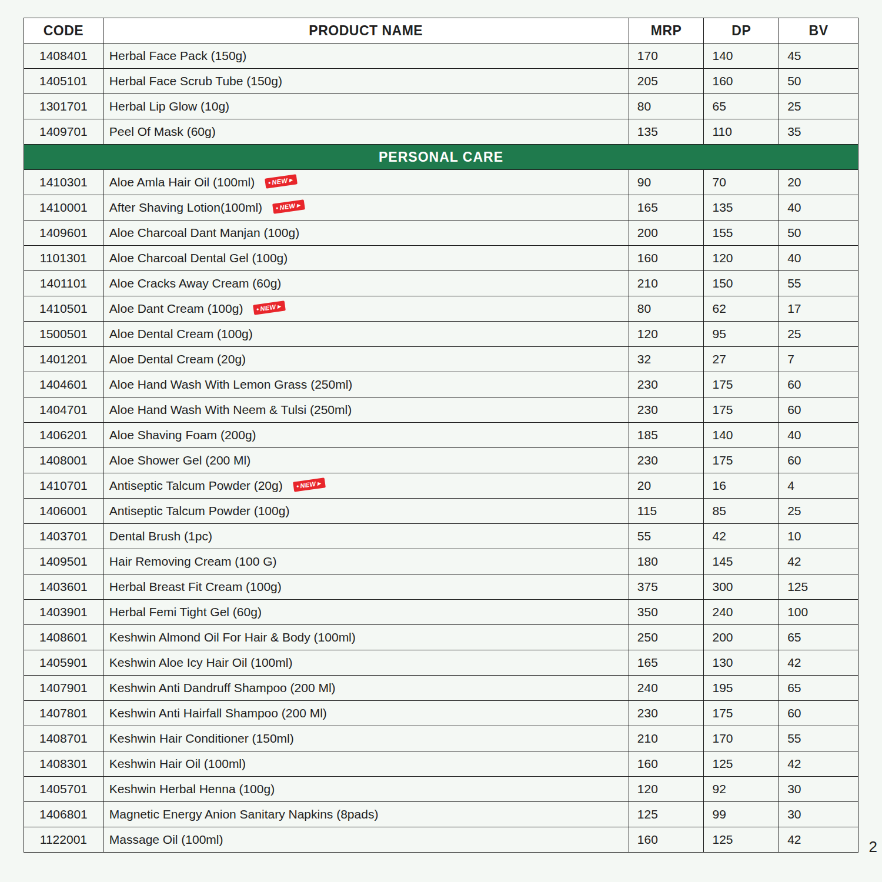| CODE | PRODUCT NAME | MRP | DP | BV |
| --- | --- | --- | --- | --- |
| 1408401 | Herbal Face Pack (150g) | 170 | 140 | 45 |
| 1405101 | Herbal Face Scrub Tube (150g) | 205 | 160 | 50 |
| 1301701 | Herbal Lip Glow (10g) | 80 | 65 | 25 |
| 1409701 | Peel Of Mask (60g) | 135 | 110 | 35 |
| PERSONAL CARE |
| 1410301 | Aloe Amla Hair Oil (100ml) NEW | 90 | 70 | 20 |
| 1410001 | After Shaving Lotion(100ml) NEW | 165 | 135 | 40 |
| 1409601 | Aloe Charcoal Dant Manjan (100g) | 200 | 155 | 50 |
| 1101301 | Aloe Charcoal Dental Gel (100g) | 160 | 120 | 40 |
| 1401101 | Aloe Cracks Away Cream (60g) | 210 | 150 | 55 |
| 1410501 | Aloe Dant Cream (100g) NEW | 80 | 62 | 17 |
| 1500501 | Aloe Dental Cream (100g) | 120 | 95 | 25 |
| 1401201 | Aloe Dental Cream (20g) | 32 | 27 | 7 |
| 1404601 | Aloe Hand Wash With Lemon Grass (250ml) | 230 | 175 | 60 |
| 1404701 | Aloe Hand Wash With Neem & Tulsi (250ml) | 230 | 175 | 60 |
| 1406201 | Aloe Shaving Foam (200g) | 185 | 140 | 40 |
| 1408001 | Aloe Shower Gel (200 Ml) | 230 | 175 | 60 |
| 1410701 | Antiseptic Talcum Powder (20g) NEW | 20 | 16 | 4 |
| 1406001 | Antiseptic Talcum Powder (100g) | 115 | 85 | 25 |
| 1403701 | Dental Brush (1pc) | 55 | 42 | 10 |
| 1409501 | Hair Removing Cream (100 G) | 180 | 145 | 42 |
| 1403601 | Herbal Breast Fit Cream (100g) | 375 | 300 | 125 |
| 1403901 | Herbal Femi Tight Gel (60g) | 350 | 240 | 100 |
| 1408601 | Keshwin Almond Oil For Hair & Body (100ml) | 250 | 200 | 65 |
| 1405901 | Keshwin Aloe Icy Hair Oil (100ml) | 165 | 130 | 42 |
| 1407901 | Keshwin Anti Dandruff Shampoo (200 Ml) | 240 | 195 | 65 |
| 1407801 | Keshwin Anti Hairfall Shampoo (200 Ml) | 230 | 175 | 60 |
| 1408701 | Keshwin Hair Conditioner (150ml) | 210 | 170 | 55 |
| 1408301 | Keshwin Hair Oil (100ml) | 160 | 125 | 42 |
| 1405701 | Keshwin Herbal Henna (100g) | 120 | 92 | 30 |
| 1406801 | Magnetic Energy Anion Sanitary Napkins (8pads) | 125 | 99 | 30 |
| 1122001 | Massage Oil (100ml) | 160 | 125 | 42 |
2